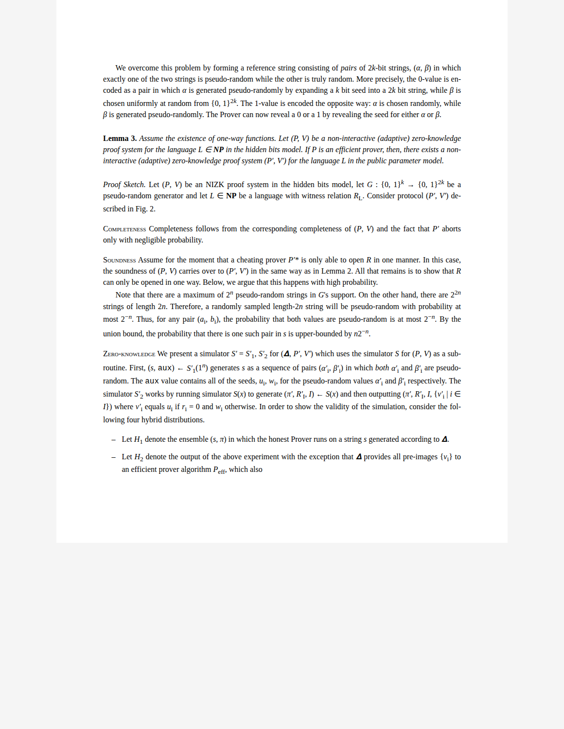We overcome this problem by forming a reference string consisting of pairs of 2k-bit strings, (α, β) in which exactly one of the two strings is pseudo-random while the other is truly random. More precisely, the 0-value is encoded as a pair in which α is generated pseudo-randomly by expanding a k bit seed into a 2k bit string, while β is chosen uniformly at random from {0, 1}2k. The 1-value is encoded the opposite way: α is chosen randomly, while β is generated pseudo-randomly. The Prover can now reveal a 0 or a 1 by revealing the seed for either α or β.
Lemma 3. Assume the existence of one-way functions. Let (P, V) be a non-interactive (adaptive) zero-knowledge proof system for the language L ∈ NP in the hidden bits model. If P is an efficient prover, then, there exists a non-interactive (adaptive) zero-knowledge proof system (P′, V′) for the language L in the public parameter model.
Proof Sketch. Let (P, V) be an NIZK proof system in the hidden bits model, let G : {0, 1}k → {0, 1}2k be a pseudo-random generator and let L ∈ NP be a language with witness relation RL. Consider protocol (P′, V′) described in Fig. 2.
Completeness Completeness follows from the corresponding completeness of (P, V) and the fact that P′ aborts only with negligible probability.
Soundness Assume for the moment that a cheating prover P′* is only able to open R in one manner. In this case, the soundness of (P, V) carries over to (P′, V′) in the same way as in Lemma 2. All that remains is to show that R can only be opened in one way. Below, we argue that this happens with high probability.
Note that there are a maximum of 2n pseudo-random strings in G's support. On the other hand, there are 22n strings of length 2n. Therefore, a randomly sampled length-2n string will be pseudo-random with probability at most 2−n. Thus, for any pair (ai, bi), the probability that both values are pseudo-random is at most 2−n. By the union bound, the probability that there is one such pair in s is upper-bounded by n2−n.
Zero-knowledge We present a simulator S′ = S′1, S′2 for (𝚫, P′, V′) which uses the simulator S for (P, V) as a subroutine. First, (s, aux) ← S′1(1n) generates s as a sequence of pairs (α′i, β′i) in which both α′i and β′i are pseudo-random. The aux value contains all of the seeds, ui, wi, for the pseudo-random values α′i and β′i respectively. The simulator S′2 works by running simulator S(x) to generate (π′, R′I, I) ← S(x) and then outputting (π′, R′I, I, {v′i | i ∈ I}) where v′i equals ui if ri = 0 and wi otherwise. In order to show the validity of the simulation, consider the following four hybrid distributions.
Let H1 denote the ensemble (s, π) in which the honest Prover runs on a string s generated according to 𝚫.
Let H2 denote the output of the above experiment with the exception that 𝚫 provides all pre-images {vi} to an efficient prover algorithm Peff, which also